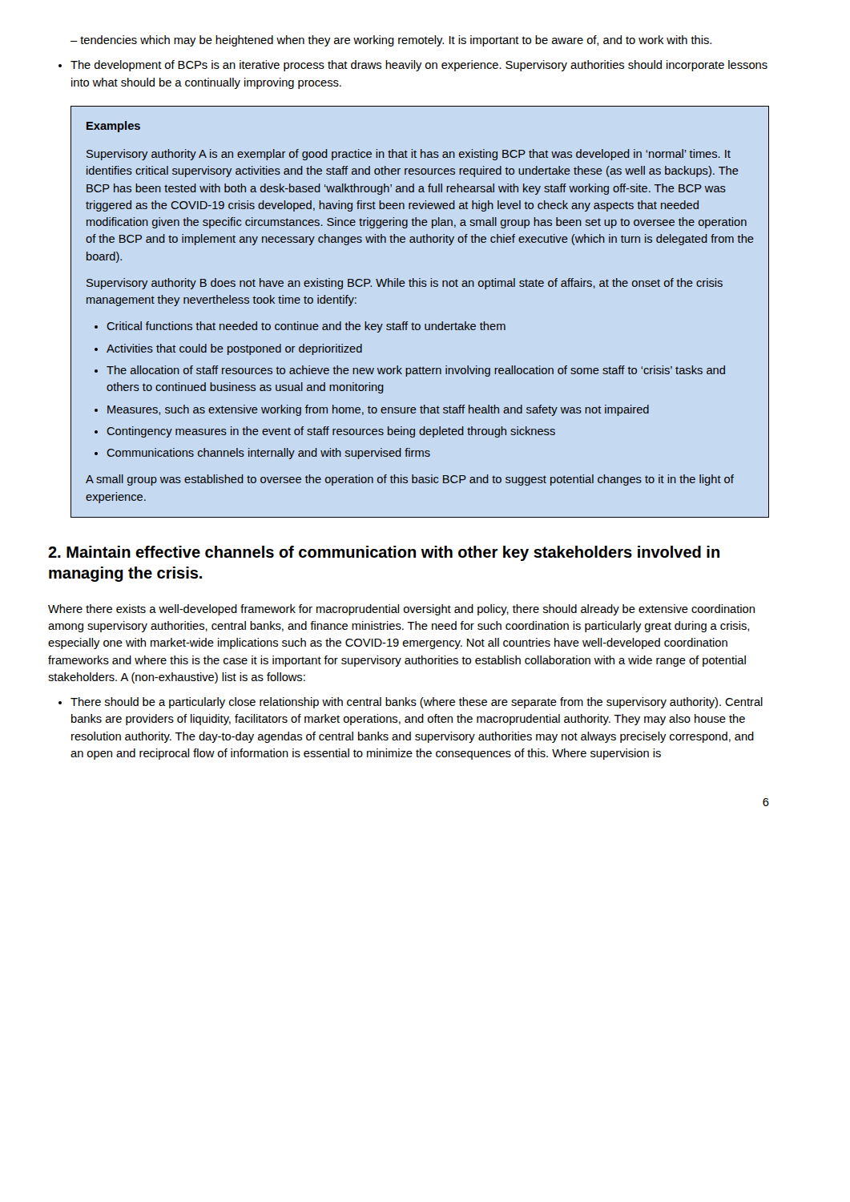– tendencies which may be heightened when they are working remotely. It is important to be aware of, and to work with this.
The development of BCPs is an iterative process that draws heavily on experience. Supervisory authorities should incorporate lessons into what should be a continually improving process.
Examples
Supervisory authority A is an exemplar of good practice in that it has an existing BCP that was developed in ‘normal’ times. It identifies critical supervisory activities and the staff and other resources required to undertake these (as well as backups). The BCP has been tested with both a desk-based ‘walkthrough’ and a full rehearsal with key staff working off-site. The BCP was triggered as the COVID-19 crisis developed, having first been reviewed at high level to check any aspects that needed modification given the specific circumstances. Since triggering the plan, a small group has been set up to oversee the operation of the BCP and to implement any necessary changes with the authority of the chief executive (which in turn is delegated from the board).
Supervisory authority B does not have an existing BCP. While this is not an optimal state of affairs, at the onset of the crisis management they nevertheless took time to identify:
Critical functions that needed to continue and the key staff to undertake them
Activities that could be postponed or deprioritized
The allocation of staff resources to achieve the new work pattern involving reallocation of some staff to ‘crisis’ tasks and others to continued business as usual and monitoring
Measures, such as extensive working from home, to ensure that staff health and safety was not impaired
Contingency measures in the event of staff resources being depleted through sickness
Communications channels internally and with supervised firms
A small group was established to oversee the operation of this basic BCP and to suggest potential changes to it in the light of experience.
2. Maintain effective channels of communication with other key stakeholders involved in managing the crisis.
Where there exists a well-developed framework for macroprudential oversight and policy, there should already be extensive coordination among supervisory authorities, central banks, and finance ministries. The need for such coordination is particularly great during a crisis, especially one with market-wide implications such as the COVID-19 emergency. Not all countries have well-developed coordination frameworks and where this is the case it is important for supervisory authorities to establish collaboration with a wide range of potential stakeholders. A (non-exhaustive) list is as follows:
There should be a particularly close relationship with central banks (where these are separate from the supervisory authority). Central banks are providers of liquidity, facilitators of market operations, and often the macroprudential authority. They may also house the resolution authority. The day-to-day agendas of central banks and supervisory authorities may not always precisely correspond, and an open and reciprocal flow of information is essential to minimize the consequences of this. Where supervision is
6